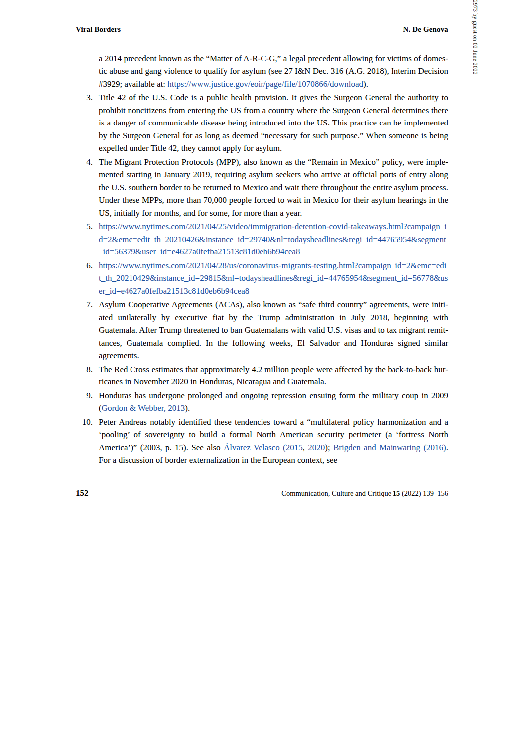Viral Borders N. De Genova
Downloaded from https://academic.oup.com/ccc/article/15/2/139/6562973 by guest on 02 June 2022
a 2014 precedent known as the “Matter of A-R-C-G,” a legal precedent allowing for victims of domestic abuse and gang violence to qualify for asylum (see 27 I&N Dec. 316 (A.G. 2018), Interim Decision #3929; available at: https://www.justice.gov/eoir/page/file/1070866/download).
3. Title 42 of the U.S. Code is a public health provision. It gives the Surgeon General the authority to prohibit noncitizens from entering the US from a country where the Surgeon General determines there is a danger of communicable disease being introduced into the US. This practice can be implemented by the Surgeon General for as long as deemed “necessary for such purpose.” When someone is being expelled under Title 42, they cannot apply for asylum.
4. The Migrant Protection Protocols (MPP), also known as the “Remain in Mexico” policy, were implemented starting in January 2019, requiring asylum seekers who arrive at official ports of entry along the U.S. southern border to be returned to Mexico and wait there throughout the entire asylum process. Under these MPPs, more than 70,000 people forced to wait in Mexico for their asylum hearings in the US, initially for months, and for some, for more than a year.
5. https://www.nytimes.com/2021/04/25/video/immigration-detention-covid-takeaways.html?campaign_id=2&emc=edit_th_20210426&instance_id=29740&nl=todaysheadlines&regi_id=44765954&segment_id=56379&user_id=e4627a0fefba21513c81d0eb6b94cea8
6. https://www.nytimes.com/2021/04/28/us/coronavirus-migrants-testing.html?campaign_id=2&emc=edit_th_20210429&instance_id=29815&nl=todaysheadlines&regi_id=44765954&segment_id=56778&user_id=e4627a0fefba21513c81d0eb6b94cea8
7. Asylum Cooperative Agreements (ACAs), also known as “safe third country” agreements, were initiated unilaterally by executive fiat by the Trump administration in July 2018, beginning with Guatemala. After Trump threatened to ban Guatemalans with valid U.S. visas and to tax migrant remittances, Guatemala complied. In the following weeks, El Salvador and Honduras signed similar agreements.
8. The Red Cross estimates that approximately 4.2 million people were affected by the back-to-back hurricanes in November 2020 in Honduras, Nicaragua and Guatemala.
9. Honduras has undergone prolonged and ongoing repression ensuing form the military coup in 2009 (Gordon & Webber, 2013).
10. Peter Andreas notably identified these tendencies toward a “multilateral policy harmonization and a ‘pooling’ of sovereignty to build a formal North American security perimeter (a ‘fortress North America’)” (2003, p. 15). See also Álvarez Velasco (2015, 2020); Brigden and Mainwaring (2016). For a discussion of border externalization in the European context, see
152 Communication, Culture and Critique 15 (2022) 139–156